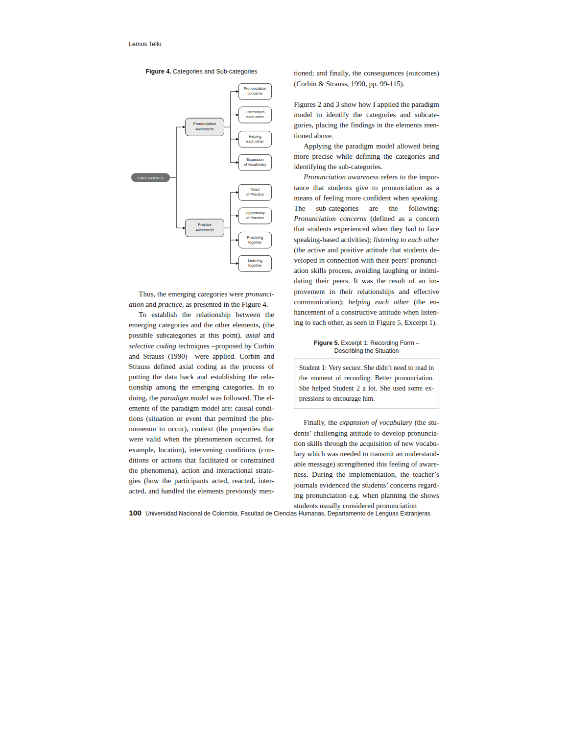Lemos Tello
Figure 4. Categories and Sub-categories
CATEGORIES Pronunciation Awareness Practice Awareness Pronunciation concerns Listening to each other Helping each other Expansion of vocabulary Need of Practice Opportunity of Practice Practicing together Learning together
Thus, the emerging categories were pronunciation and practice, as presented in the Figure 4.
To establish the relationship between the emerging categories and the other elements, (the possible subcategories at this point), axial and selective coding techniques –proposed by Corbin and Strauss (1990)– were applied. Corbin and Strauss defined axial coding as the process of putting the data back and establishing the relationship among the emerging categories. In so doing, the paradigm model was followed. The elements of the paradigm model are: causal conditions (situation or event that permitted the phenomenon to occur), context (the properties that were valid when the phenomenon occurred, for example, location), intervening conditions (conditions or actions that facilitated or constrained the phenomena), action and interactional strategies (how the participants acted, reacted, interacted, and handled the elements previously mentioned; and finally, the consequences (outcomes) (Corbin & Strauss, 1990, pp. 99-115).
Figures 2 and 3 show how I applied the paradigm model to identify the categories and subcategories, placing the findings in the elements mentioned above.
Applying the paradigm model allowed being more precise while defining the categories and identifying the sub-categories.
Pronunciation awareness refers to the importance that students give to pronunciation as a means of feeling more confident when speaking. The sub-categories are the following: Pronunciation concerns (defined as a concern that students experienced when they had to face speaking-based activities); listening to each other (the active and positive attitude that students developed in connection with their peers’ pronunciation skills process, avoiding laughing or intimidating their peers. It was the result of an improvement in their relationships and effective communication); helping each other (the enhancement of a constructive attitude when listening to each other, as seen in Figure 5, Excerpt 1).
Figure 5. Excerpt 1: Recording Form –
Describing the Situation
Student 1: Very secure. She didn’t need to read in the moment of recording. Better pronunciation. She helped Student 2 a lot. She used some expressions to encourage him.
Finally, the expansion of vocabulary (the students’ challenging attitude to develop pronunciation skills through the acquisition of new vocabulary which was needed to transmit an understandable message) strengthened this feeling of awareness. During the implementation, the teacher’s journals evidenced the students’ concerns regarding pronunciation e.g. when planning the shows students usually considered pronunciation
100 Universidad Nacional de Colombia, Facultad de Ciencias Humanas, Departamento de Lenguas Extranjeras